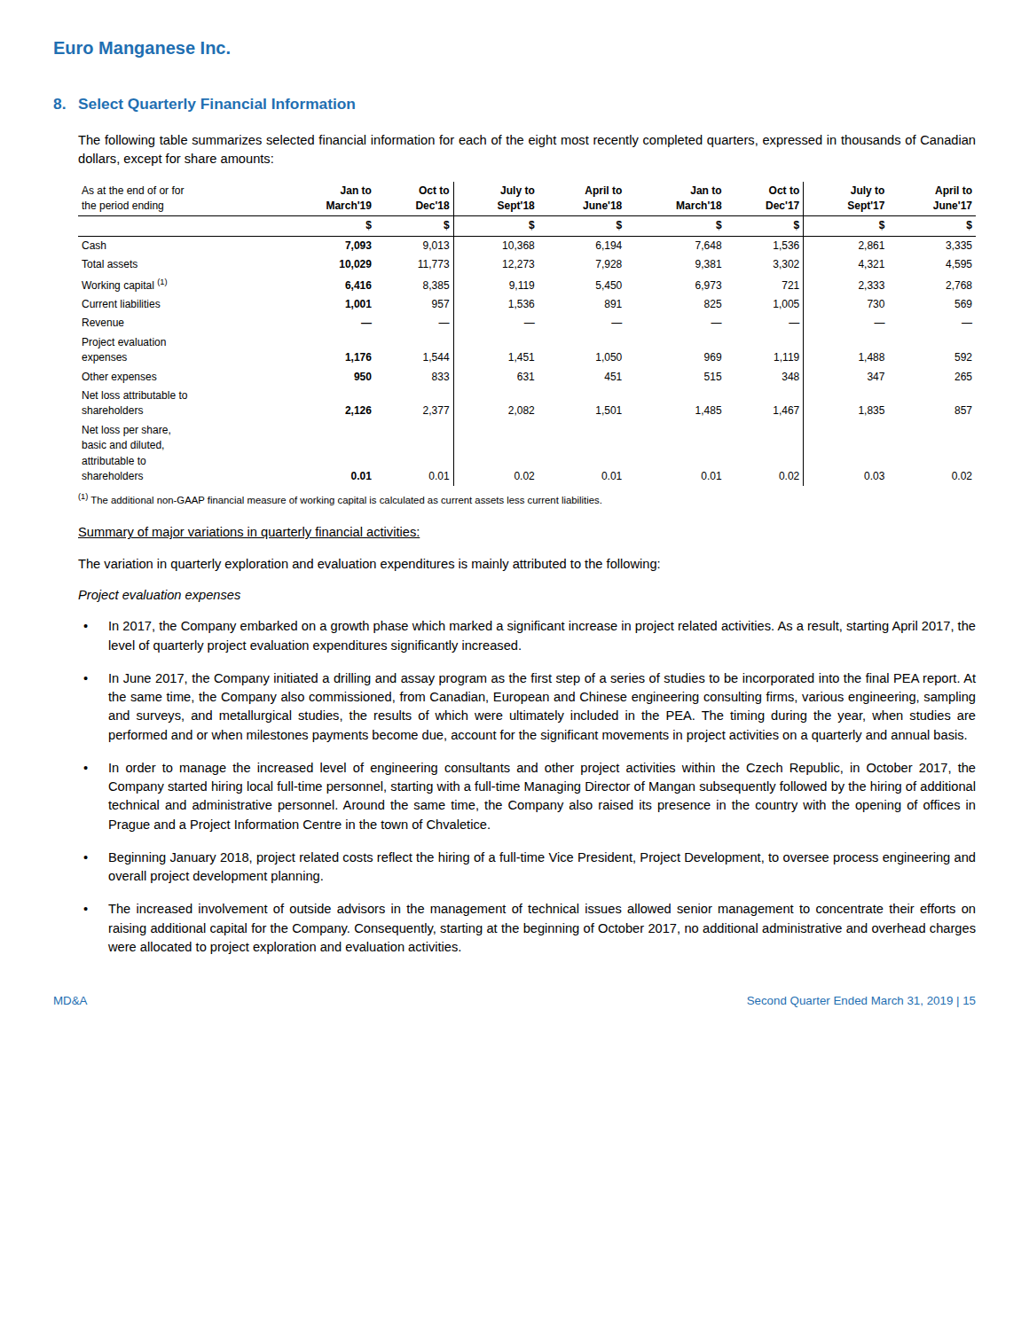Euro Manganese Inc.
8. Select Quarterly Financial Information
The following table summarizes selected financial information for each of the eight most recently completed quarters, expressed in thousands of Canadian dollars, except for share amounts:
| As at the end of or for the period ending | Jan to March'19 | Oct to Dec'18 | July to Sept'18 | April to June'18 | Jan to March'18 | Oct to Dec'17 | July to Sept'17 | April to June'17 |
| --- | --- | --- | --- | --- | --- | --- | --- | --- |
| | $ | $ | $ | $ | $ | $ | $ | $ |
| Cash | 7,093 | 9,013 | 10,368 | 6,194 | 7,648 | 1,536 | 2,861 | 3,335 |
| Total assets | 10,029 | 11,773 | 12,273 | 7,928 | 9,381 | 3,302 | 4,321 | 4,595 |
| Working capital (1) | 6,416 | 8,385 | 9,119 | 5,450 | 6,973 | 721 | 2,333 | 2,768 |
| Current liabilities | 1,001 | 957 | 1,536 | 891 | 825 | 1,005 | 730 | 569 |
| Revenue | — | — | — | — | — | — | — | — |
| Project evaluation expenses | 1,176 | 1,544 | 1,451 | 1,050 | 969 | 1,119 | 1,488 | 592 |
| Other expenses | 950 | 833 | 631 | 451 | 515 | 348 | 347 | 265 |
| Net loss attributable to shareholders | 2,126 | 2,377 | 2,082 | 1,501 | 1,485 | 1,467 | 1,835 | 857 |
| Net loss per share, basic and diluted, attributable to shareholders | 0.01 | 0.01 | 0.02 | 0.01 | 0.01 | 0.02 | 0.03 | 0.02 |
(1) The additional non-GAAP financial measure of working capital is calculated as current assets less current liabilities.
Summary of major variations in quarterly financial activities:
The variation in quarterly exploration and evaluation expenditures is mainly attributed to the following:
Project evaluation expenses
In 2017, the Company embarked on a growth phase which marked a significant increase in project related activities. As a result, starting April 2017, the level of quarterly project evaluation expenditures significantly increased.
In June 2017, the Company initiated a drilling and assay program as the first step of a series of studies to be incorporated into the final PEA report. At the same time, the Company also commissioned, from Canadian, European and Chinese engineering consulting firms, various engineering, sampling and surveys, and metallurgical studies, the results of which were ultimately included in the PEA. The timing during the year, when studies are performed and or when milestones payments become due, account for the significant movements in project activities on a quarterly and annual basis.
In order to manage the increased level of engineering consultants and other project activities within the Czech Republic, in October 2017, the Company started hiring local full-time personnel, starting with a full-time Managing Director of Mangan subsequently followed by the hiring of additional technical and administrative personnel. Around the same time, the Company also raised its presence in the country with the opening of offices in Prague and a Project Information Centre in the town of Chvaletice.
Beginning January 2018, project related costs reflect the hiring of a full-time Vice President, Project Development, to oversee process engineering and overall project development planning.
The increased involvement of outside advisors in the management of technical issues allowed senior management to concentrate their efforts on raising additional capital for the Company. Consequently, starting at the beginning of October 2017, no additional administrative and overhead charges were allocated to project exploration and evaluation activities.
MD&A
Second Quarter Ended March 31, 2019 | 15